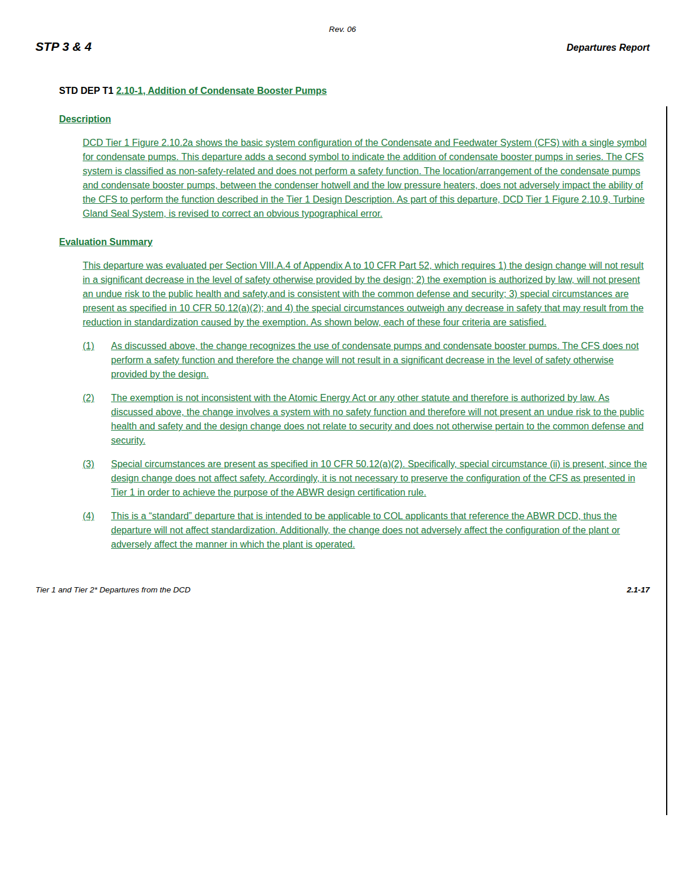Rev. 06
STP 3 & 4
Departures Report
STD DEP T1 2.10-1, Addition of Condensate Booster Pumps
Description
DCD Tier 1 Figure 2.10.2a shows the basic system configuration of the Condensate and Feedwater System (CFS) with a single symbol for condensate pumps. This departure adds a second symbol to indicate the addition of condensate booster pumps in series. The CFS system is classified as non-safety-related and does not perform a safety function. The location/arrangement of the condensate pumps and condensate booster pumps, between the condenser hotwell and the low pressure heaters, does not adversely impact the ability of the CFS to perform the function described in the Tier 1 Design Description. As part of this departure, DCD Tier 1 Figure 2.10.9, Turbine Gland Seal System, is revised to correct an obvious typographical error.
Evaluation Summary
This departure was evaluated per Section VIII.A.4 of Appendix A to 10 CFR Part 52, which requires 1) the design change will not result in a significant decrease in the level of safety otherwise provided by the design; 2) the exemption is authorized by law, will not present an undue risk to the public health and safety,and is consistent with the common defense and security; 3) special circumstances are present as specified in 10 CFR 50.12(a)(2); and 4) the special circumstances outweigh any decrease in safety that may result from the reduction in standardization caused by the exemption. As shown below, each of these four criteria are satisfied.
(1) As discussed above, the change recognizes the use of condensate pumps and condensate booster pumps. The CFS does not perform a safety function and therefore the change will not result in a significant decrease in the level of safety otherwise provided by the design.
(2) The exemption is not inconsistent with the Atomic Energy Act or any other statute and therefore is authorized by law. As discussed above, the change involves a system with no safety function and therefore will not present an undue risk to the public health and safety and the design change does not relate to security and does not otherwise pertain to the common defense and security.
(3) Special circumstances are present as specified in 10 CFR 50.12(a)(2). Specifically, special circumstance (ii) is present, since the design change does not affect safety. Accordingly, it is not necessary to preserve the configuration of the CFS as presented in Tier 1 in order to achieve the purpose of the ABWR design certification rule.
(4) This is a “standard” departure that is intended to be applicable to COL applicants that reference the ABWR DCD, thus the departure will not affect standardization. Additionally, the change does not adversely affect the configuration of the plant or adversely affect the manner in which the plant is operated.
Tier 1 and Tier 2* Departures from the DCD
2.1-17